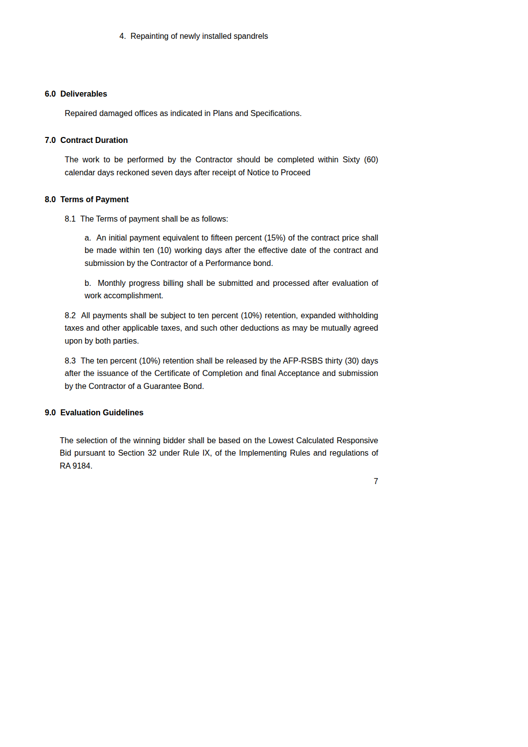4. Repainting of newly installed spandrels
6.0 Deliverables
Repaired damaged offices as indicated in Plans and Specifications.
7.0 Contract Duration
The work to be performed by the Contractor should be completed within Sixty (60) calendar days reckoned seven days after receipt of Notice to Proceed
8.0 Terms of Payment
8.1 The Terms of payment shall be as follows:
a. An initial payment equivalent to fifteen percent (15%) of the contract price shall be made within ten (10) working days after the effective date of the contract and submission by the Contractor of a Performance bond.
b. Monthly progress billing shall be submitted and processed after evaluation of work accomplishment.
8.2 All payments shall be subject to ten percent (10%) retention, expanded withholding taxes and other applicable taxes, and such other deductions as may be mutually agreed upon by both parties.
8.3 The ten percent (10%) retention shall be released by the AFP-RSBS thirty (30) days after the issuance of the Certificate of Completion and final Acceptance and submission by the Contractor of a Guarantee Bond.
9.0 Evaluation Guidelines
The selection of the winning bidder shall be based on the Lowest Calculated Responsive Bid pursuant to Section 32 under Rule IX, of the Implementing Rules and regulations of RA 9184.
7